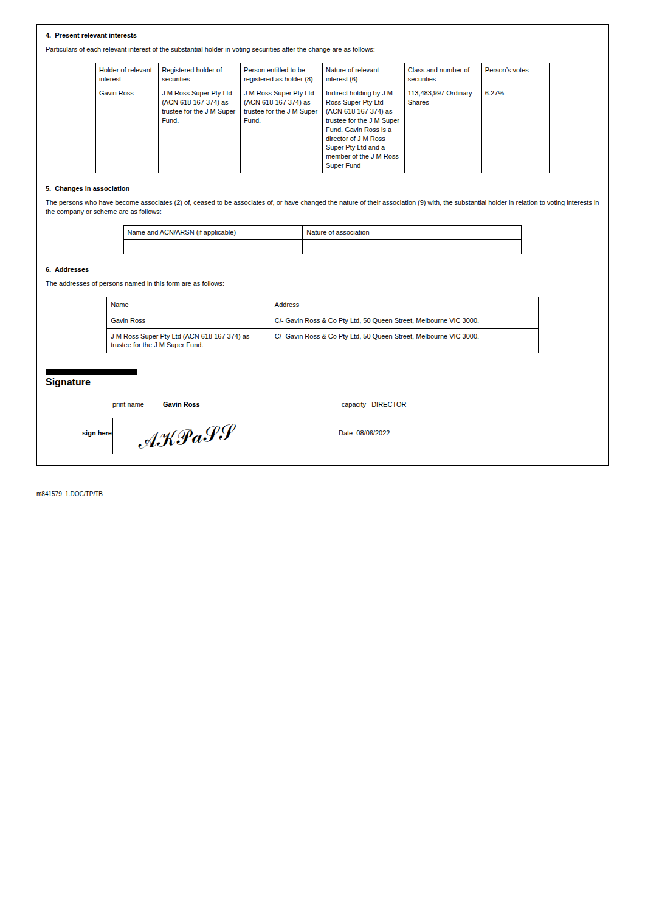4. Present relevant interests
Particulars of each relevant interest of the substantial holder in voting securities after the change are as follows:
| Holder of relevant interest | Registered holder of securities | Person entitled to be registered as holder (8) | Nature of relevant interest (6) | Class and number of securities | Person’s votes |
| --- | --- | --- | --- | --- | --- |
| Gavin Ross | J M Ross Super Pty Ltd (ACN 618 167 374) as trustee for the J M Super Fund. | J M Ross Super Pty Ltd (ACN 618 167 374) as trustee for the J M Super Fund. | Indirect holding by J M Ross Super Pty Ltd (ACN 618 167 374) as trustee for the J M Super Fund. Gavin Ross is a director of J M Ross Super Pty Ltd and a member of the J M Ross Super Fund | 113,483,997 Ordinary Shares | 6.27% |
5. Changes in association
The persons who have become associates (2) of, ceased to be associates of, or have changed the nature of their association (9) with, the substantial holder in relation to voting interests in the company or scheme are as follows:
| Name and ACN/ARSN (if applicable) | Nature of association |
| --- | --- |
| - | - |
6. Addresses
The addresses of persons named in this form are as follows:
| Name | Address |
| --- | --- |
| Gavin Ross | C/- Gavin Ross & Co Pty Ltd, 50 Queen Street, Melbourne VIC 3000. |
| J M Ross Super Pty Ltd (ACN 618 167 374) as trustee for the J M Super Fund. | C/- Gavin Ross & Co Pty Ltd, 50 Queen Street, Melbourne VIC 3000. |
Signature
print name Gavin Ross capacity DIRECTOR
sign here
𝒜𝒦𝒫𝒶𝒮𝒮
Date 08/06/2022
m841579_1.DOC/TP/TB